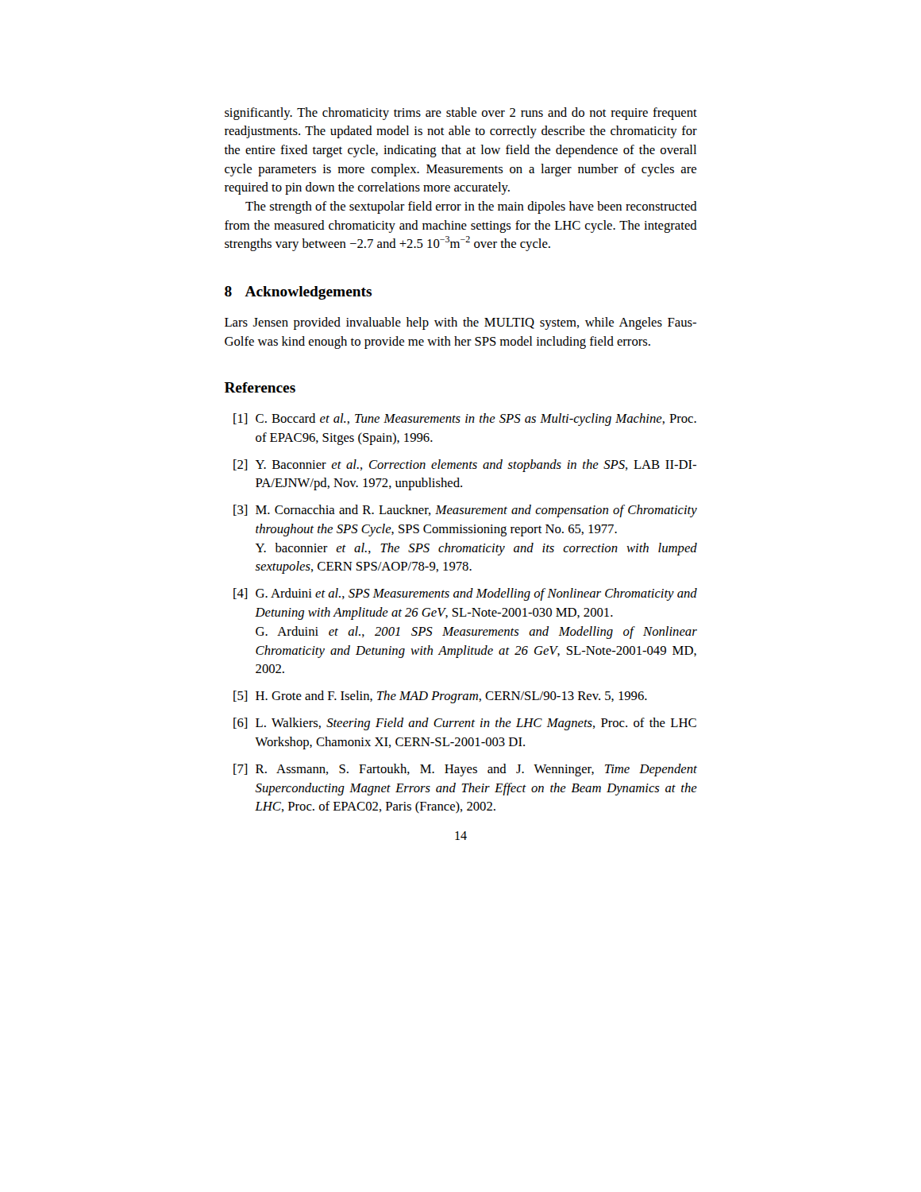significantly. The chromaticity trims are stable over 2 runs and do not require frequent readjustments. The updated model is not able to correctly describe the chromaticity for the entire fixed target cycle, indicating that at low field the dependence of the overall cycle parameters is more complex. Measurements on a larger number of cycles are required to pin down the correlations more accurately.
The strength of the sextupolar field error in the main dipoles have been reconstructed from the measured chromaticity and machine settings for the LHC cycle. The integrated strengths vary between −2.7 and +2.5 10−3m−2 over the cycle.
8 Acknowledgements
Lars Jensen provided invaluable help with the MULTIQ system, while Angeles Faus-Golfe was kind enough to provide me with her SPS model including field errors.
References
[1]
C. Boccard et al., Tune Measurements in the SPS as Multi-cycling Machine, Proc. of EPAC96, Sitges (Spain), 1996.
[2]
Y. Baconnier et al., Correction elements and stopbands in the SPS, LAB II-DI-PA/EJNW/pd, Nov. 1972, unpublished.
[3]
M. Cornacchia and R. Lauckner, Measurement and compensation of Chromaticity throughout the SPS Cycle, SPS Commissioning report No. 65, 1977.Y. baconnier et al., The SPS chromaticity and its correction with lumped sextupoles, CERN SPS/AOP/78-9, 1978.
[4]
G. Arduini et al., SPS Measurements and Modelling of Nonlinear Chromaticity and Detuning with Amplitude at 26 GeV, SL-Note-2001-030 MD, 2001.G. Arduini et al., 2001 SPS Measurements and Modelling of Nonlinear Chromaticity and Detuning with Amplitude at 26 GeV, SL-Note-2001-049 MD, 2002.
[5]
H. Grote and F. Iselin, The MAD Program, CERN/SL/90-13 Rev. 5, 1996.
[6]
L. Walkiers, Steering Field and Current in the LHC Magnets, Proc. of the LHC Workshop, Chamonix XI, CERN-SL-2001-003 DI.
[7]
R. Assmann, S. Fartoukh, M. Hayes and J. Wenninger, Time Dependent Superconducting Magnet Errors and Their Effect on the Beam Dynamics at the LHC, Proc. of EPAC02, Paris (France), 2002.
14